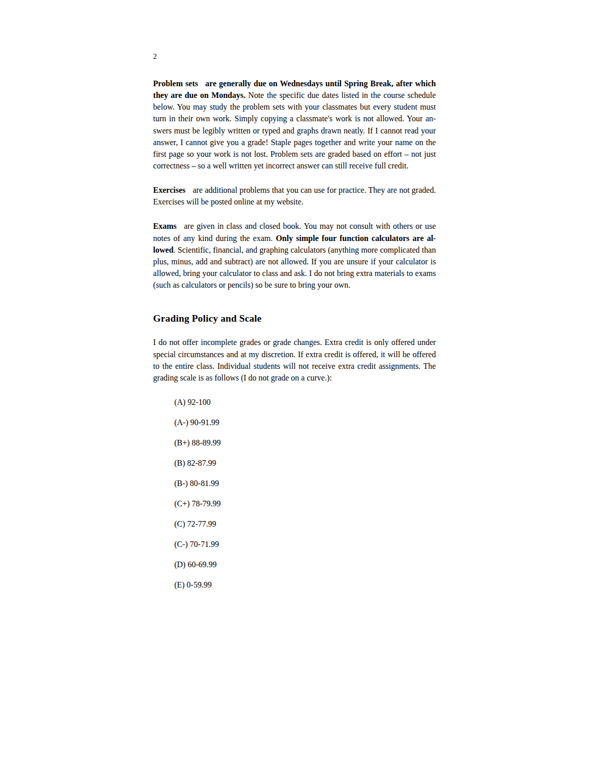2
Problem sets are generally due on Wednesdays until Spring Break, after which they are due on Mondays. Note the specific due dates listed in the course schedule below. You may study the problem sets with your classmates but every student must turn in their own work. Simply copying a classmate's work is not allowed. Your answers must be legibly written or typed and graphs drawn neatly. If I cannot read your answer, I cannot give you a grade! Staple pages together and write your name on the first page so your work is not lost. Problem sets are graded based on effort – not just correctness – so a well written yet incorrect answer can still receive full credit.
Exercises are additional problems that you can use for practice. They are not graded. Exercises will be posted online at my website.
Exams are given in class and closed book. You may not consult with others or use notes of any kind during the exam. Only simple four function calculators are allowed. Scientific, financial, and graphing calculators (anything more complicated than plus, minus, add and subtract) are not allowed. If you are unsure if your calculator is allowed, bring your calculator to class and ask. I do not bring extra materials to exams (such as calculators or pencils) so be sure to bring your own.
Grading Policy and Scale
I do not offer incomplete grades or grade changes. Extra credit is only offered under special circumstances and at my discretion. If extra credit is offered, it will be offered to the entire class. Individual students will not receive extra credit assignments. The grading scale is as follows (I do not grade on a curve.):
(A) 92-100
(A-) 90-91.99
(B+) 88-89.99
(B) 82-87.99
(B-) 80-81.99
(C+) 78-79.99
(C) 72-77.99
(C-) 70-71.99
(D) 60-69.99
(E) 0-59.99